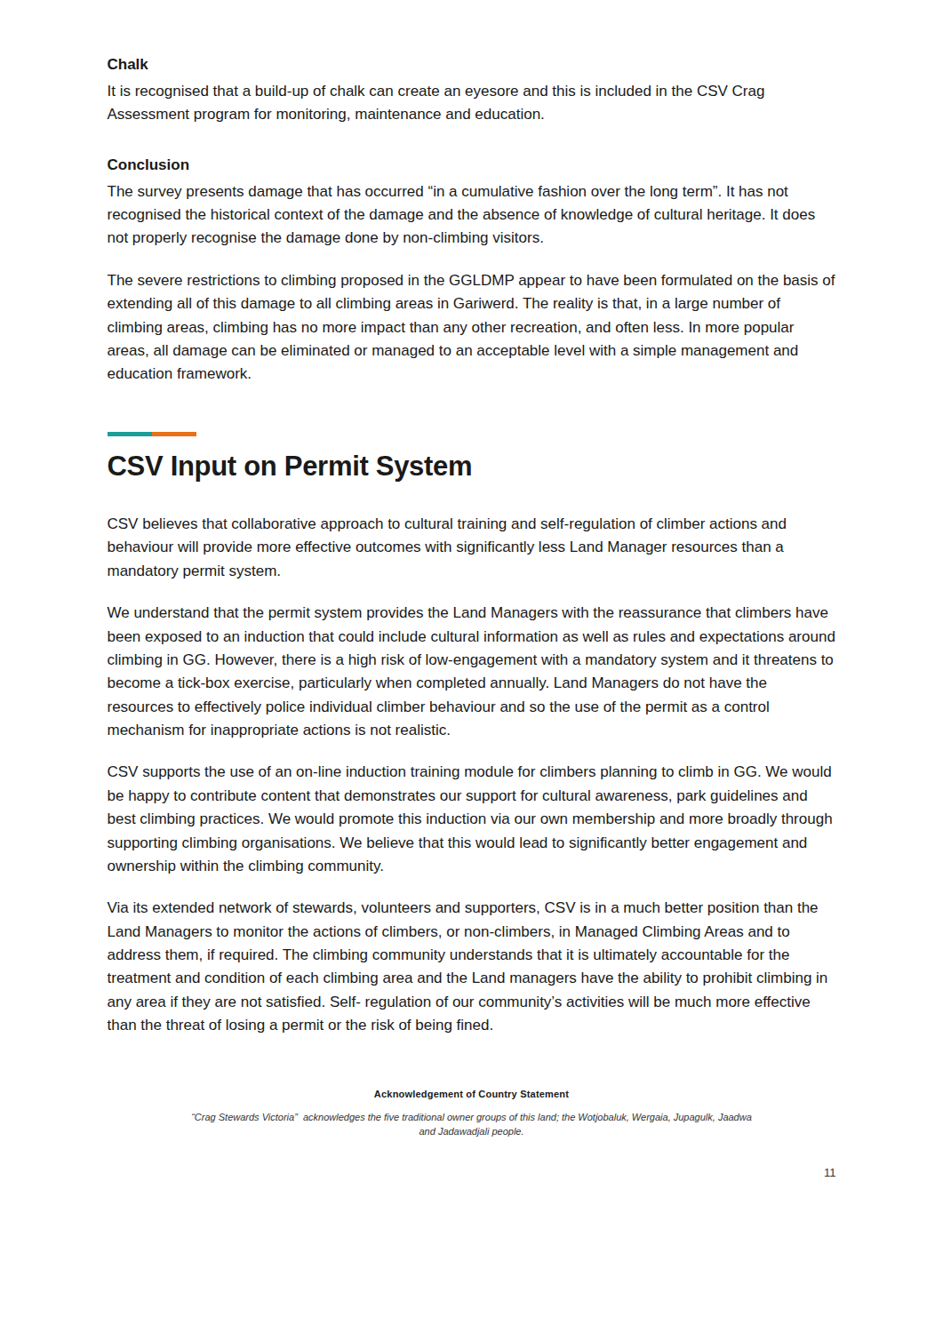Chalk
It is recognised that a build-up of chalk can create an eyesore and this is included in the CSV Crag Assessment program for monitoring, maintenance and education.
Conclusion
The survey presents damage that has occurred “in a cumulative fashion over the long term”. It has not recognised the historical context of the damage and the absence of knowledge of cultural heritage. It does not properly recognise the damage done by non-climbing visitors.
The severe restrictions to climbing proposed in the GGLDMP appear to have been formulated on the basis of extending all of this damage to all climbing areas in Gariwerd. The reality is that, in a large number of climbing areas, climbing has no more impact than any other recreation, and often less. In more popular areas, all damage can be eliminated or managed to an acceptable level with a simple management and education framework.
CSV Input on Permit System
CSV believes that collaborative approach to cultural training and self-regulation of climber actions and behaviour will provide more effective outcomes with significantly less Land Manager resources than a mandatory permit system.
We understand that the permit system provides the Land Managers with the reassurance that climbers have been exposed to an induction that could include cultural information as well as rules and expectations around climbing in GG. However, there is a high risk of low-engagement with a mandatory system and it threatens to become a tick-box exercise, particularly when completed annually. Land Managers do not have the resources to effectively police individual climber behaviour and so the use of the permit as a control mechanism for inappropriate actions is not realistic.
CSV supports the use of an on-line induction training module for climbers planning to climb in GG. We would be happy to contribute content that demonstrates our support for cultural awareness, park guidelines and best climbing practices. We would promote this induction via our own membership and more broadly through supporting climbing organisations. We believe that this would lead to significantly better engagement and ownership within the climbing community.
Via its extended network of stewards, volunteers and supporters, CSV is in a much better position than the Land Managers to monitor the actions of climbers, or non-climbers, in Managed Climbing Areas and to address them, if required. The climbing community understands that it is ultimately accountable for the treatment and condition of each climbing area and the Land managers have the ability to prohibit climbing in any area if they are not satisfied. Self- regulation of our community’s activities will be much more effective than the threat of losing a permit or the risk of being fined.
Acknowledgement of Country Statement
“Crag Stewards Victoria” acknowledges the five traditional owner groups of this land; the Wotjobaluk, Wergaia, Jupagulk, Jaadwa and Jadawadjali people.
11